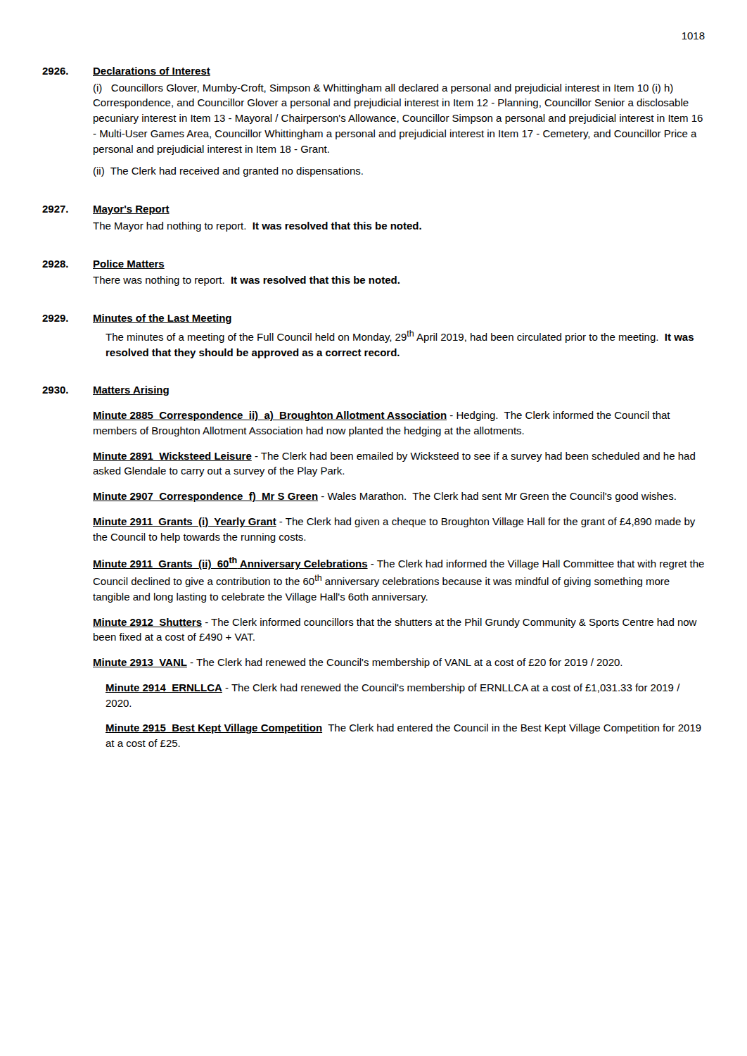1018
2926.
Declarations of Interest
(i) Councillors Glover, Mumby-Croft, Simpson & Whittingham all declared a personal and prejudicial interest in Item 10 (i) h) Correspondence, and Councillor Glover a personal and prejudicial interest in Item 12 - Planning, Councillor Senior a disclosable pecuniary interest in Item 13 - Mayoral / Chairperson's Allowance, Councillor Simpson a personal and prejudicial interest in Item 16 - Multi-User Games Area, Councillor Whittingham a personal and prejudicial interest in Item 17 - Cemetery, and Councillor Price a personal and prejudicial interest in Item 18 - Grant.
(ii) The Clerk had received and granted no dispensations.
2927.
Mayor's Report
The Mayor had nothing to report. It was resolved that this be noted.
2928.
Police Matters
There was nothing to report. It was resolved that this be noted.
2929.
Minutes of the Last Meeting
The minutes of a meeting of the Full Council held on Monday, 29th April 2019, had been circulated prior to the meeting. It was resolved that they should be approved as a correct record.
2930.
Matters Arising
Minute 2885 Correspondence ii) a) Broughton Allotment Association - Hedging. The Clerk informed the Council that members of Broughton Allotment Association had now planted the hedging at the allotments.
Minute 2891 Wicksteed Leisure - The Clerk had been emailed by Wicksteed to see if a survey had been scheduled and he had asked Glendale to carry out a survey of the Play Park.
Minute 2907 Correspondence f) Mr S Green - Wales Marathon. The Clerk had sent Mr Green the Council's good wishes.
Minute 2911 Grants (i) Yearly Grant - The Clerk had given a cheque to Broughton Village Hall for the grant of £4,890 made by the Council to help towards the running costs.
Minute 2911 Grants (ii) 60th Anniversary Celebrations - The Clerk had informed the Village Hall Committee that with regret the Council declined to give a contribution to the 60th anniversary celebrations because it was mindful of giving something more tangible and long lasting to celebrate the Village Hall's 6oth anniversary.
Minute 2912 Shutters - The Clerk informed councillors that the shutters at the Phil Grundy Community & Sports Centre had now been fixed at a cost of £490 + VAT.
Minute 2913 VANL - The Clerk had renewed the Council's membership of VANL at a cost of £20 for 2019 / 2020.
Minute 2914 ERNLLCA - The Clerk had renewed the Council's membership of ERNLLCA at a cost of £1,031.33 for 2019 / 2020.
Minute 2915 Best Kept Village Competition The Clerk had entered the Council in the Best Kept Village Competition for 2019 at a cost of £25.